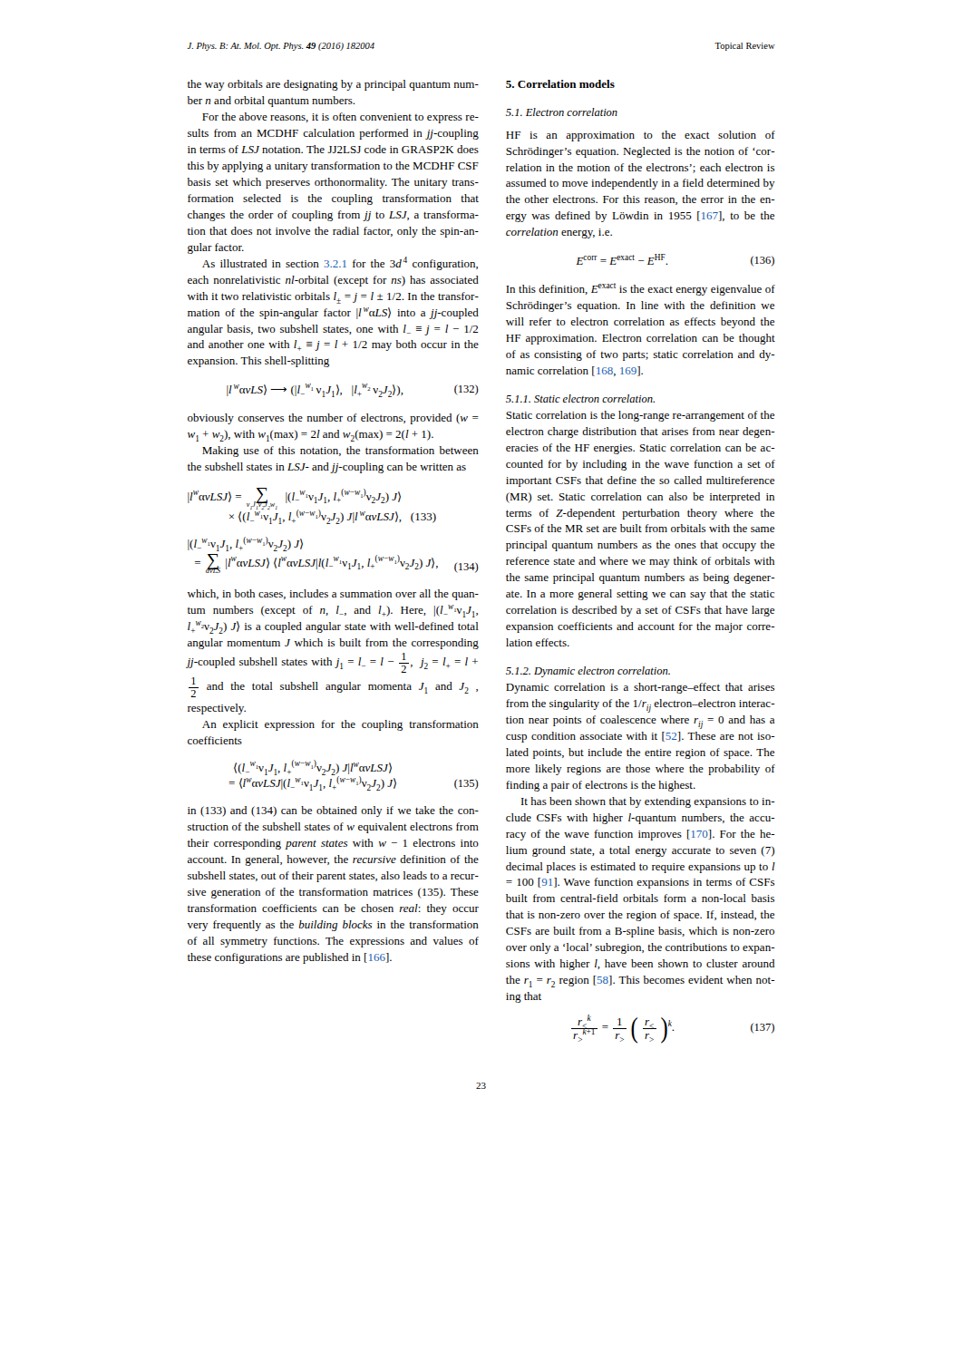J. Phys. B: At. Mol. Opt. Phys. 49 (2016) 182004
Topical Review
the way orbitals are designating by a principal quantum number n and orbital quantum numbers.
For the above reasons, it is often convenient to express results from an MCDHF calculation performed in jj-coupling in terms of LSJ notation. The JJ2LSJ code in GRASP2K does this by applying a unitary transformation to the MCDHF CSF basis set which preserves orthonormality. The unitary transformation selected is the coupling transformation that changes the order of coupling from jj to LSJ, a transformation that does not involve the radial factor, only the spin-angular factor.
As illustrated in section 3.2.1 for the 3d 4 configuration, each nonrelativistic nl-orbital (except for ns) has associated with it two relativistic orbitals l± = j = l ± 1/2. In the transformation of the spin-angular factor |l wαLS⟩ into a jj-coupled angular basis, two subshell states, one with l− ≡ j = l − 1/2 and another one with l+ ≡ j = l + 1/2 may both occur in the expansion. This shell-splitting
|l wανLS⟩ ⟶ (|l−w1 ν1J1⟩, |l+w2 ν2J2⟩),
(132)
obviously conserves the number of electrons, provided (w = w1 + w2), with w1(max) = 2l and w2(max) = 2(l + 1).
Making use of this notation, the transformation between the subshell states in LSJ- and jj-coupling can be written as
|lwανLSJ⟩ = ∑ν1J1ν2J2w1 |(l−w1ν1J1, l+(w−w1)ν2J2) J⟩
× ⟨(l−w1ν1J1, l+(w−w1)ν2J2) J|l wανLSJ⟩, (133)
|(l−w1ν1J1, l+(w−w1)ν2J2) J⟩
= ∑ανLS |lwανLSJ⟩ ⟨lwανLSJ|l(l−w1ν1J1, l+(w−w1)ν2J2) J⟩,
(134)
which, in both cases, includes a summation over all the quantum numbers (except of n, l−, and l+). Here, |(l−w1ν1J1, l+w2ν2J2) J⟩ is a coupled angular state with well-defined total angular momentum J which is built from the corresponding jj-coupled subshell states with j1 = l− = l − 12, j2 = l+ = l + 12 and the total subshell angular momenta J1 and J2 , respectively.
An explicit expression for the coupling transformation coefficients
⟨(l−w1ν1J1, l+(w−w1)ν2J2) J|lwανLSJ⟩
= ⟨lwανLSJ|(l−w1ν1J1, l+(w−w1)ν2J2) J⟩
(135)
in (133) and (134) can be obtained only if we take the construction of the subshell states of w equivalent electrons from their corresponding parent states with w − 1 electrons into account. In general, however, the recursive definition of the subshell states, out of their parent states, also leads to a recursive generation of the transformation matrices (135). These transformation coefficients can be chosen real: they occur very frequently as the building blocks in the transformation of all symmetry functions. The expressions and values of these configurations are published in [166].
5. Correlation models
5.1. Electron correlation
HF is an approximation to the exact solution of Schrödinger’s equation. Neglected is the notion of ‘correlation in the motion of the electrons’; each electron is assumed to move independently in a field determined by the other electrons. For this reason, the error in the energy was defined by Löwdin in 1955 [167], to be the correlation energy, i.e.
Ecorr = Eexact − EHF.
(136)
In this definition, Eexact is the exact energy eigenvalue of Schrödinger’s equation. In line with the definition we will refer to electron correlation as effects beyond the HF approximation. Electron correlation can be thought of as consisting of two parts; static correlation and dynamic correlation [168, 169].
5.1.1. Static electron correlation.
Static correlation is the long-range re-arrangement of the electron charge distribution that arises from near degeneracies of the HF energies. Static correlation can be accounted for by including in the wave function a set of important CSFs that define the so called multireference (MR) set. Static correlation can also be interpreted in terms of Z-dependent perturbation theory where the CSFs of the MR set are built from orbitals with the same principal quantum numbers as the ones that occupy the reference state and where we may think of orbitals with the same principal quantum numbers as being degenerate. In a more general setting we can say that the static correlation is described by a set of CSFs that have large expansion coefficients and account for the major correlation effects.
5.1.2. Dynamic electron correlation.
Dynamic correlation is a short-range–effect that arises from the singularity of the 1/rij electron–electron interaction near points of coalescence where rij = 0 and has a cusp condition associate with it [52]. These are not isolated points, but include the entire region of space. The more likely regions are those where the probability of finding a pair of electrons is the highest.
It has been shown that by extending expansions to include CSFs with higher l-quantum numbers, the accuracy of the wave function improves [170]. For the helium ground state, a total energy accurate to seven (7) decimal places is estimated to require expansions up to l = 100 [91]. Wave function expansions in terms of CSFs built from central-field orbitals form a non-local basis that is non-zero over the region of space. If, instead, the CSFs are built from a B-spline basis, which is non-zero over only a ‘local’ subregion, the contributions to expansions with higher l, have been shown to cluster around the r1 = r2 region [58]. This becomes evident when noting that
r<k r>k+1 = 1 r> ( r< r> )k.
(137)
23